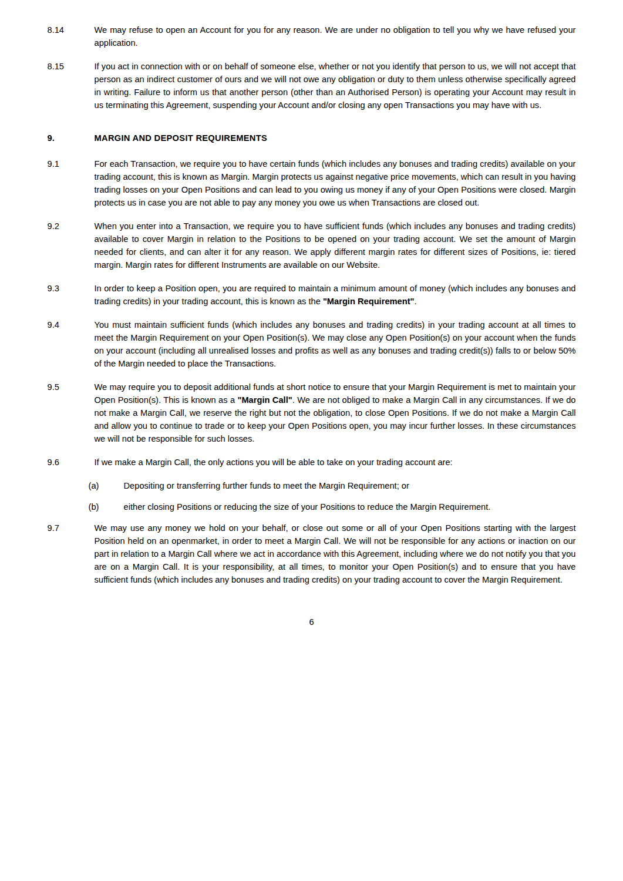8.14
We may refuse to open an Account for you for any reason. We are under no obligation to tell you why we have refused your application.
8.15
If you act in connection with or on behalf of someone else, whether or not you identify that person to us, we will not accept that person as an indirect customer of ours and we will not owe any obligation or duty to them unless otherwise specifically agreed in writing. Failure to inform us that another person (other than an Authorised Person) is operating your Account may result in us terminating this Agreement, suspending your Account and/or closing any open Transactions you may have with us.
9.
MARGIN AND DEPOSIT REQUIREMENTS
9.1
For each Transaction, we require you to have certain funds (which includes any bonuses and trading credits) available on your trading account, this is known as Margin. Margin protects us against negative price movements, which can result in you having trading losses on your Open Positions and can lead to you owing us money if any of your Open Positions were closed. Margin protects us in case you are not able to pay any money you owe us when Transactions are closed out.
9.2
When you enter into a Transaction, we require you to have sufficient funds (which includes any bonuses and trading credits) available to cover Margin in relation to the Positions to be opened on your trading account. We set the amount of Margin needed for clients, and can alter it for any reason. We apply different margin rates for different sizes of Positions, ie: tiered margin. Margin rates for different Instruments are available on our Website.
9.3
In order to keep a Position open, you are required to maintain a minimum amount of money (which includes any bonuses and trading credits) in your trading account, this is known as the "Margin Requirement".
9.4
You must maintain sufficient funds (which includes any bonuses and trading credits) in your trading account at all times to meet the Margin Requirement on your Open Position(s). We may close any Open Position(s) on your account when the funds on your account (including all unrealised losses and profits as well as any bonuses and trading credit(s)) falls to or below 50% of the Margin needed to place the Transactions.
9.5
We may require you to deposit additional funds at short notice to ensure that your Margin Requirement is met to maintain your Open Position(s). This is known as a "Margin Call". We are not obliged to make a Margin Call in any circumstances. If we do not make a Margin Call, we reserve the right but not the obligation, to close Open Positions. If we do not make a Margin Call and allow you to continue to trade or to keep your Open Positions open, you may incur further losses. In these circumstances we will not be responsible for such losses.
9.6
If we make a Margin Call, the only actions you will be able to take on your trading account are:
(a)
Depositing or transferring further funds to meet the Margin Requirement; or
(b)
either closing Positions or reducing the size of your Positions to reduce the Margin Requirement.
9.7
We may use any money we hold on your behalf, or close out some or all of your Open Positions starting with the largest Position held on an openmarket, in order to meet a Margin Call. We will not be responsible for any actions or inaction on our part in relation to a Margin Call where we act in accordance with this Agreement, including where we do not notify you that you are on a Margin Call. It is your responsibility, at all times, to monitor your Open Position(s) and to ensure that you have sufficient funds (which includes any bonuses and trading credits) on your trading account to cover the Margin Requirement.
6